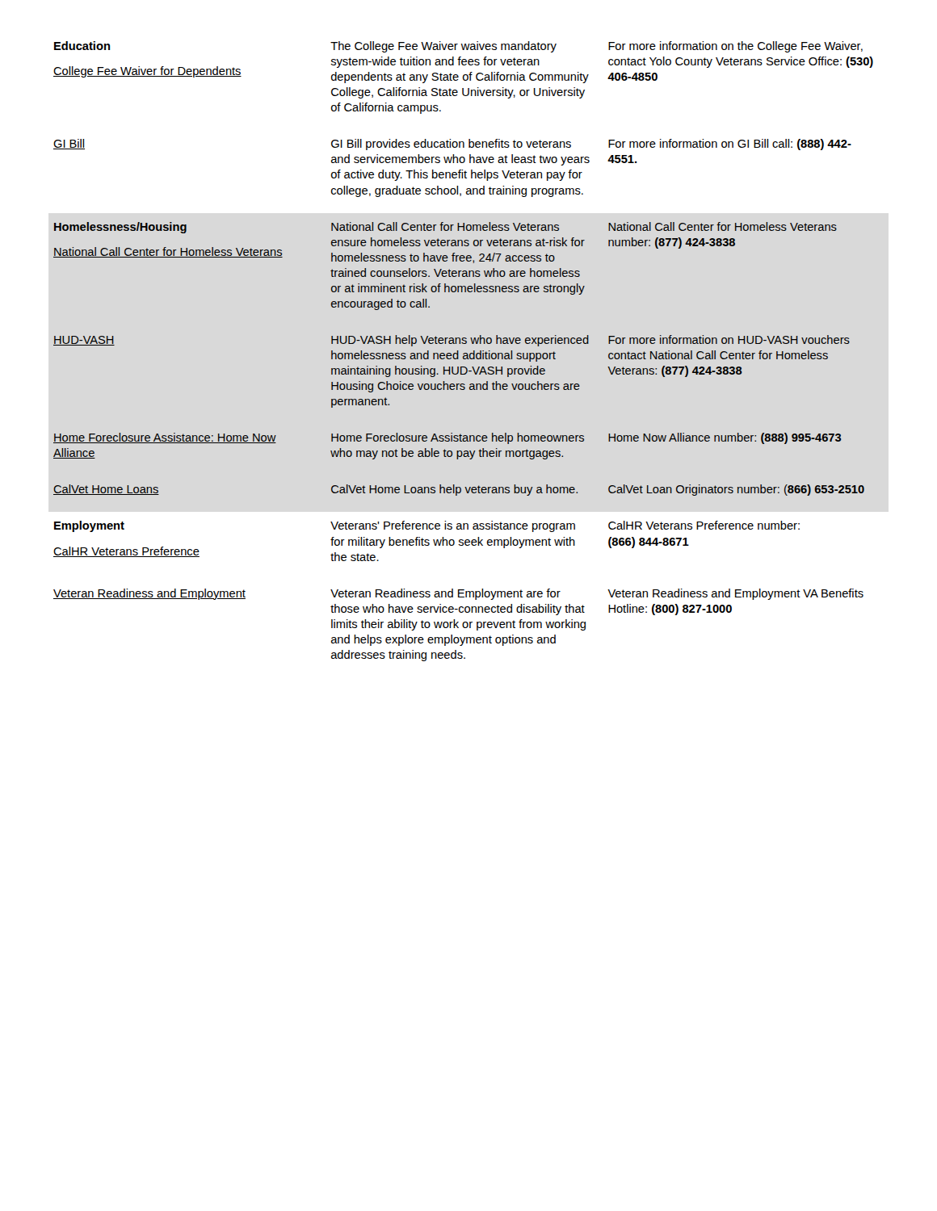| Education College Fee Waiver for Dependents | The College Fee Waiver waives mandatory system-wide tuition and fees for veteran dependents at any State of California Community College, California State University, or University of California campus. | For more information on the College Fee Waiver, contact Yolo County Veterans Service Office: (530) 406-4850 |
| GI Bill | GI Bill provides education benefits to veterans and servicemembers who have at least two years of active duty. This benefit helps Veteran pay for college, graduate school, and training programs. | For more information on GI Bill call: (888) 442-4551. |
| Homelessness/Housing National Call Center for Homeless Veterans | National Call Center for Homeless Veterans ensure homeless veterans or veterans at-risk for homelessness to have free, 24/7 access to trained counselors. Veterans who are homeless or at imminent risk of homelessness are strongly encouraged to call. | National Call Center for Homeless Veterans number: (877) 424-3838 |
| HUD-VASH | HUD-VASH help Veterans who have experienced homelessness and need additional support maintaining housing. HUD-VASH provide Housing Choice vouchers and the vouchers are permanent. | For more information on HUD-VASH vouchers contact National Call Center for Homeless Veterans: (877) 424-3838 |
| Home Foreclosure Assistance: Home Now Alliance | Home Foreclosure Assistance help homeowners who may not be able to pay their mortgages. | Home Now Alliance number: (888) 995-4673 |
| CalVet Home Loans | CalVet Home Loans help veterans buy a home. | CalVet Loan Originators number: ( 866) 653-2510 |
| Employment CalHR Veterans Preference | Veterans' Preference is an assistance program for military benefits who seek employment with the state. | CalHR Veterans Preference number: (866) 844-8671 |
| Veteran Readiness and Employment | Veteran Readiness and Employment are for those who have service-connected disability that limits their ability to work or prevent from working and helps explore employment options and addresses training needs. | Veteran Readiness and Employment VA Benefits Hotline: (800) 827-1000 |